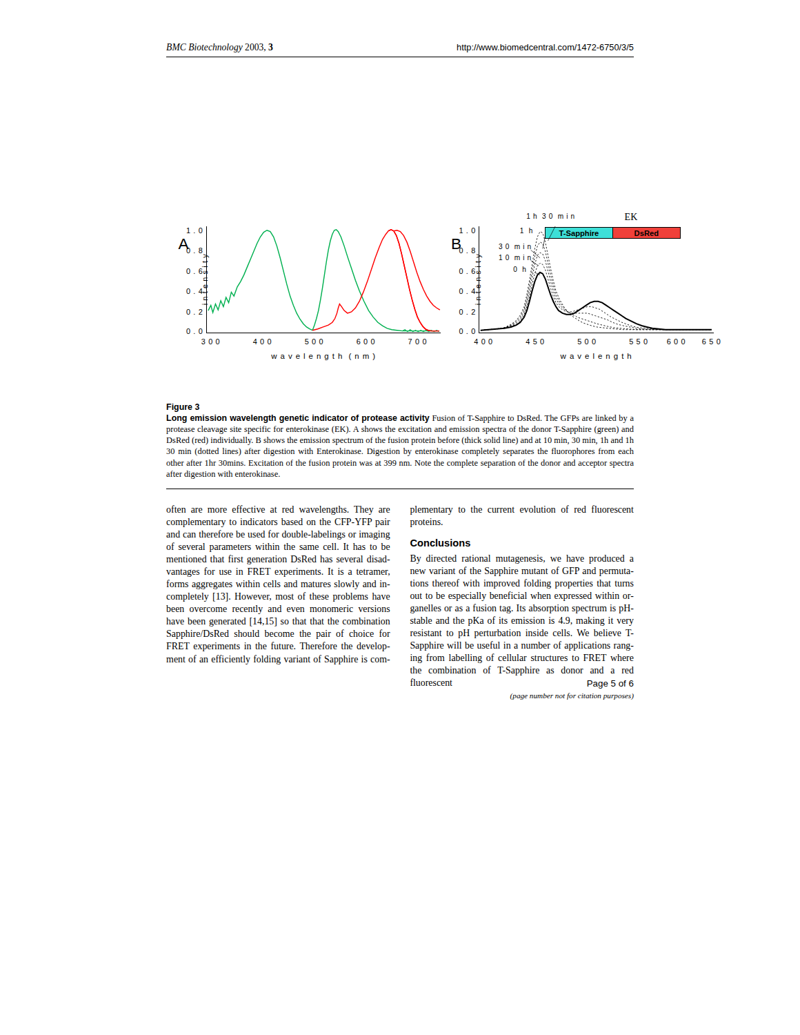BMC Biotechnology 2003, 3
http://www.biomedcentral.com/1472-6750/3/5
A
i n t e n s i t y
1 . 0
0 . 8
0 . 6
0 . 4
0 . 2
0 . 0
3 0 0
4 0 0
5 0 0
6 0 0
7 0 0
w a v e l e n g t h ( n m )
B
EK
T-Sapphire
DsRed
i n t e n s i t y
1 . 0
0 . 8
0 . 6
0 . 4
0 . 2
0 . 0
1 h 3 0 m i n
1 h
3 0 m i n
1 0 m i n
0 h
4 0 0
4 5 0
5 0 0
5 5 0
6 0 0
6 5 0
w a v e l e n g t h
Figure 3
Long emission wavelength genetic indicator of protease activity Fusion of T-Sapphire to DsRed. The GFPs are linked by a protease cleavage site specific for enterokinase (EK). A shows the excitation and emission spectra of the donor T-Sapphire (green) and DsRed (red) individually. B shows the emission spectrum of the fusion protein before (thick solid line) and at 10 min, 30 min, 1h and 1h 30 min (dotted lines) after digestion with Enterokinase. Digestion by enterokinase completely separates the fluorophores from each other after 1hr 30mins. Excitation of the fusion protein was at 399 nm. Note the complete separation of the donor and acceptor spectra after digestion with enterokinase.
often are more effective at red wavelengths. They are complementary to indicators based on the CFP-YFP pair and can therefore be used for double-labelings or imaging of several parameters within the same cell. It has to be mentioned that first generation DsRed has several disadvantages for use in FRET experiments. It is a tetramer, forms aggregates within cells and matures slowly and incompletely [13]. However, most of these problems have been overcome recently and even monomeric versions have been generated [14,15] so that that the combination Sapphire/DsRed should become the pair of choice for FRET experiments in the future. Therefore the development of an efficiently folding variant of Sapphire is complementary to the current evolution of red fluorescent proteins.
Conclusions
By directed rational mutagenesis, we have produced a new variant of the Sapphire mutant of GFP and permutations thereof with improved folding properties that turns out to be especially beneficial when expressed within organelles or as a fusion tag. Its absorption spectrum is pH-stable and the pKa of its emission is 4.9, making it very resistant to pH perturbation inside cells. We believe T-Sapphire will be useful in a number of applications ranging from labelling of cellular structures to FRET where the combination of T-Sapphire as donor and a red fluorescent
Page 5 of 6
(page number not for citation purposes)